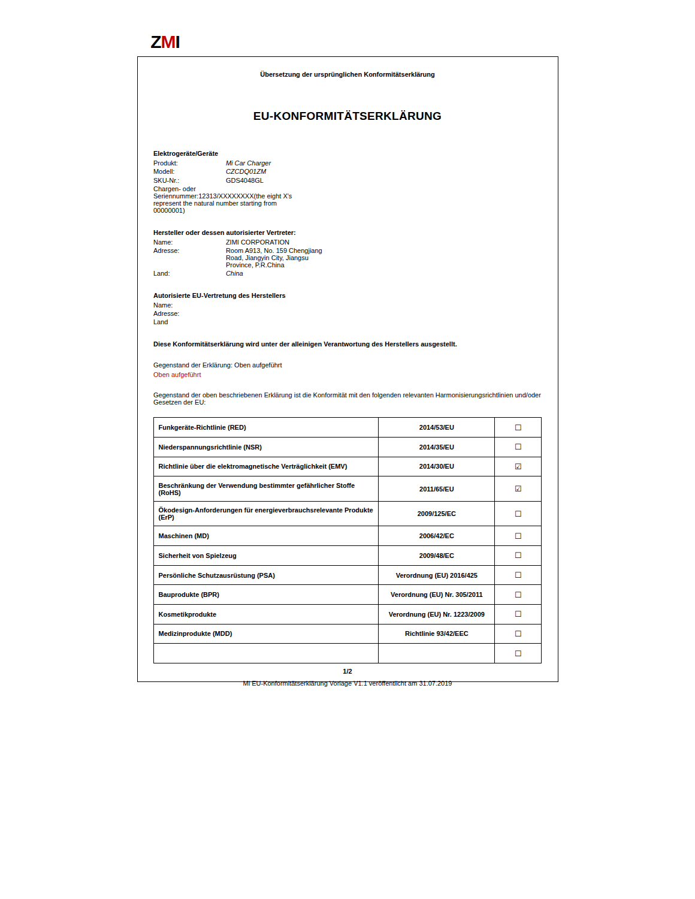ZMI
Übersetzung der ursprünglichen Konformitätserklärung
EU-KONFORMITÄTSERKLÄRUNG
Elektrogeräte/Geräte
| Produkt: | Mi Car Charger |
| Modell: | CZCDQ01ZM |
| SKU-Nr.: | GDS4048GL |
| Chargen- oder Seriennummer:12313/XXXXXXXX(the eight X's represent the natural number starting from 00000001) |
Hersteller oder dessen autorisierter Vertreter:
| Name: | ZIMI CORPORATION |
| Adresse: | Room A913, No. 159 Chengjiang Road, Jiangyin City, Jiangsu Province, P.R.China |
| Land: | China |
Autorisierte EU-Vertretung des Herstellers
| Name: | |
| Adresse: | |
| Land | |
Diese Konformitätserklärung wird unter der alleinigen Verantwortung des Herstellers ausgestellt.
Gegenstand der Erklärung: Oben aufgeführt
Oben aufgeführt
Gegenstand der oben beschriebenen Erklärung ist die Konformität mit den folgenden relevanten Harmonisierungsrichtlinien und/oder Gesetzen der EU:
| Funkgeräte-Richtlinie (RED) | 2014/53/EU | ☐ |
| Niederspannungsrichtlinie (NSR) | 2014/35/EU | ☐ |
| Richtlinie über die elektromagnetische Verträglichkeit (EMV) | 2014/30/EU | ☑ |
| Beschränkung der Verwendung bestimmter gefährlicher Stoffe (RoHS) | 2011/65/EU | ☑ |
| Ökodesign-Anforderungen für energieverbrauchsrelevante Produkte (ErP) | 2009/125/EC | ☐ |
| Maschinen (MD) | 2006/42/EC | ☐ |
| Sicherheit von Spielzeug | 2009/48/EC | ☐ |
| Persönliche Schutzausrüstung (PSA) | Verordnung (EU) 2016/425 | ☐ |
| Bauprodukte (BPR) | Verordnung (EU) Nr. 305/2011 | ☐ |
| Kosmetikprodukte | Verordnung (EU) Nr. 1223/2009 | ☐ |
| Medizinprodukte (MDD) | Richtlinie 93/42/EEC | ☐ |
| | | ☐ |
1/2
Mi EU-Konformitätserklärung Vorlage V1.1 veröffentlicht am 31.07.2019